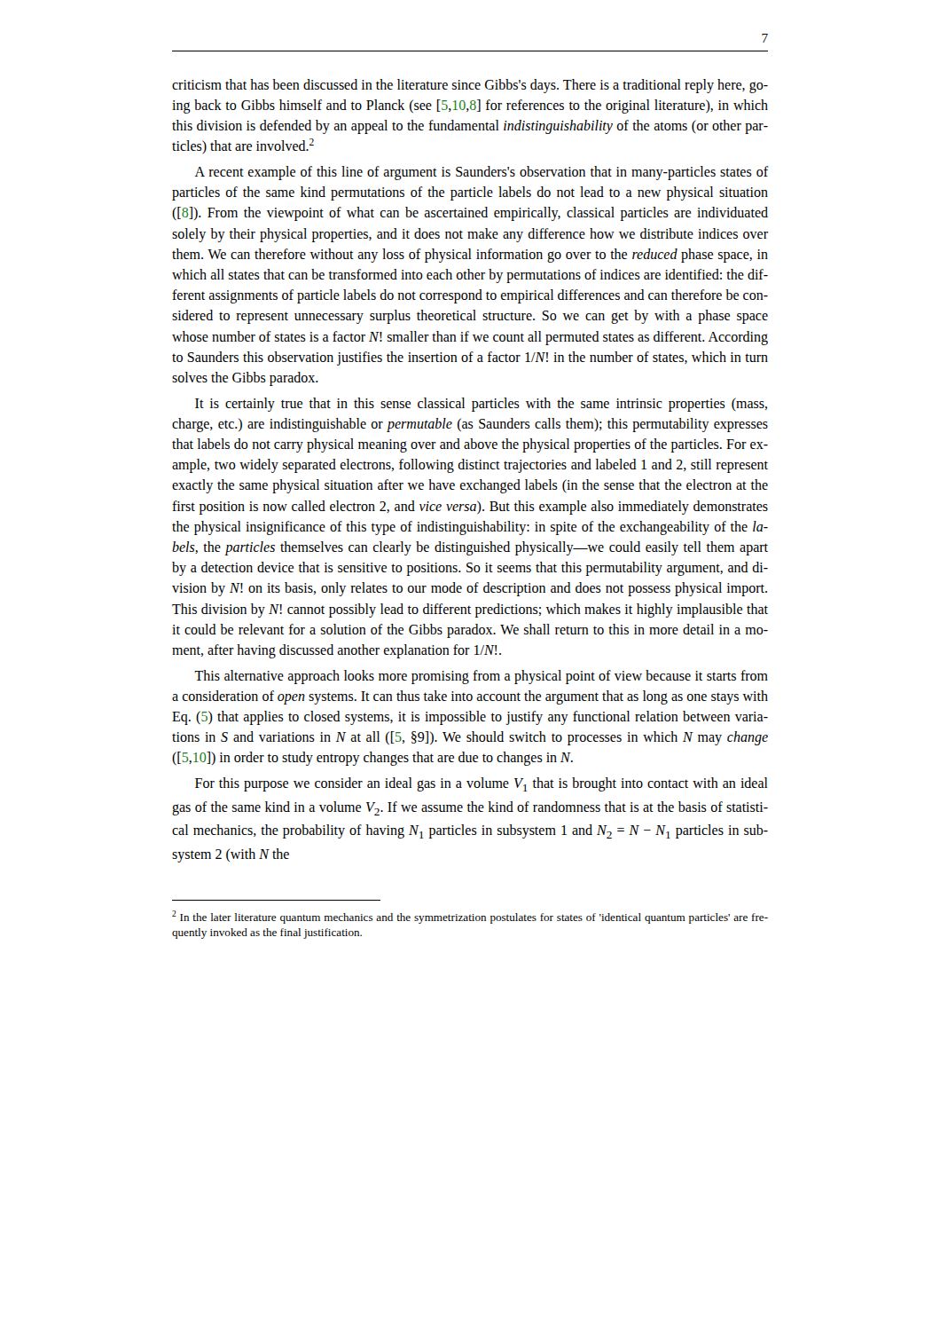7
criticism that has been discussed in the literature since Gibbs's days. There is a traditional reply here, going back to Gibbs himself and to Planck (see [5,10,8] for references to the original literature), in which this division is defended by an appeal to the fundamental indistinguishability of the atoms (or other particles) that are involved.2
A recent example of this line of argument is Saunders's observation that in many-particles states of particles of the same kind permutations of the particle labels do not lead to a new physical situation ([8]). From the viewpoint of what can be ascertained empirically, classical particles are individuated solely by their physical properties, and it does not make any difference how we distribute indices over them. We can therefore without any loss of physical information go over to the reduced phase space, in which all states that can be transformed into each other by permutations of indices are identified: the different assignments of particle labels do not correspond to empirical differences and can therefore be considered to represent unnecessary surplus theoretical structure. So we can get by with a phase space whose number of states is a factor N! smaller than if we count all permuted states as different. According to Saunders this observation justifies the insertion of a factor 1/N! in the number of states, which in turn solves the Gibbs paradox.
It is certainly true that in this sense classical particles with the same intrinsic properties (mass, charge, etc.) are indistinguishable or permutable (as Saunders calls them); this permutability expresses that labels do not carry physical meaning over and above the physical properties of the particles. For example, two widely separated electrons, following distinct trajectories and labeled 1 and 2, still represent exactly the same physical situation after we have exchanged labels (in the sense that the electron at the first position is now called electron 2, and vice versa). But this example also immediately demonstrates the physical insignificance of this type of indistinguishability: in spite of the exchangeability of the labels, the particles themselves can clearly be distinguished physically—we could easily tell them apart by a detection device that is sensitive to positions. So it seems that this permutability argument, and division by N! on its basis, only relates to our mode of description and does not possess physical import. This division by N! cannot possibly lead to different predictions; which makes it highly implausible that it could be relevant for a solution of the Gibbs paradox. We shall return to this in more detail in a moment, after having discussed another explanation for 1/N!.
This alternative approach looks more promising from a physical point of view because it starts from a consideration of open systems. It can thus take into account the argument that as long as one stays with Eq. (5) that applies to closed systems, it is impossible to justify any functional relation between variations in S and variations in N at all ([5, §9]). We should switch to processes in which N may change ([5,10]) in order to study entropy changes that are due to changes in N.
For this purpose we consider an ideal gas in a volume V1 that is brought into contact with an ideal gas of the same kind in a volume V2. If we assume the kind of randomness that is at the basis of statistical mechanics, the probability of having N1 particles in subsystem 1 and N2 = N − N1 particles in subsystem 2 (with N the
2 In the later literature quantum mechanics and the symmetrization postulates for states of 'identical quantum particles' are frequently invoked as the final justification.